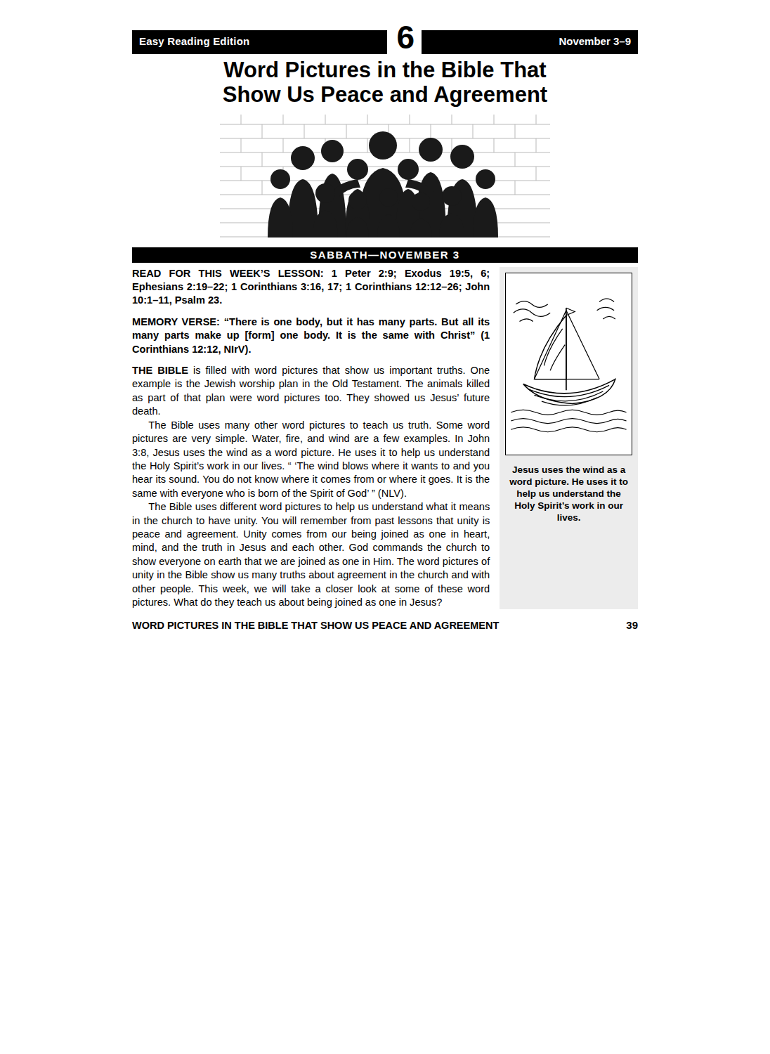Easy Reading Edition
6
November 3–9
Word Pictures in the Bible That
Show Us Peace and Agreement
SABBATH—NOVEMBER 3
READ FOR THIS WEEK’S LESSON: 1 Peter 2:9; Exodus 19:5, 6; Ephesians 2:19–22; 1 Corinthians 3:16, 17; 1 Corinthians 12:12–26; John 10:1–11, Psalm 23.
MEMORY VERSE: “There is one body, but it has many parts. But all its many parts make up [form] one body. It is the same with Christ” (1 Corinthians 12:12, NIrV).
THE BIBLE is filled with word pictures that show us important truths. One example is the Jewish worship plan in the Old Testament. The animals killed as part of that plan were word pictures too. They showed us Jesus’ future death.
The Bible uses many other word pictures to teach us truth. Some word pictures are very simple. Water, fire, and wind are a few examples. In John 3:8, Jesus uses the wind as a word picture. He uses it to help us understand the Holy Spirit’s work in our lives. “ ‘The wind blows where it wants to and you hear its sound. You do not know where it comes from or where it goes. It is the same with everyone who is born of the Spirit of God’ ” (NLV).
The Bible uses different word pictures to help us understand what it means in the church to have unity. You will remember from past lessons that unity is peace and agreement. Unity comes from our being joined as one in heart, mind, and the truth in Jesus and each other. God commands the church to show everyone on earth that we are joined as one in Him. The word pictures of unity in the Bible show us many truths about agreement in the church and with other people. This week, we will take a closer look at some of these word pictures. What do they teach us about being joined as one in Jesus?
Jesus uses the wind as a word picture. He uses it to help us understand the Holy Spirit’s work in our lives.
WORD PICTURES IN THE BIBLE THAT SHOW US PEACE AND AGREEMENT 39